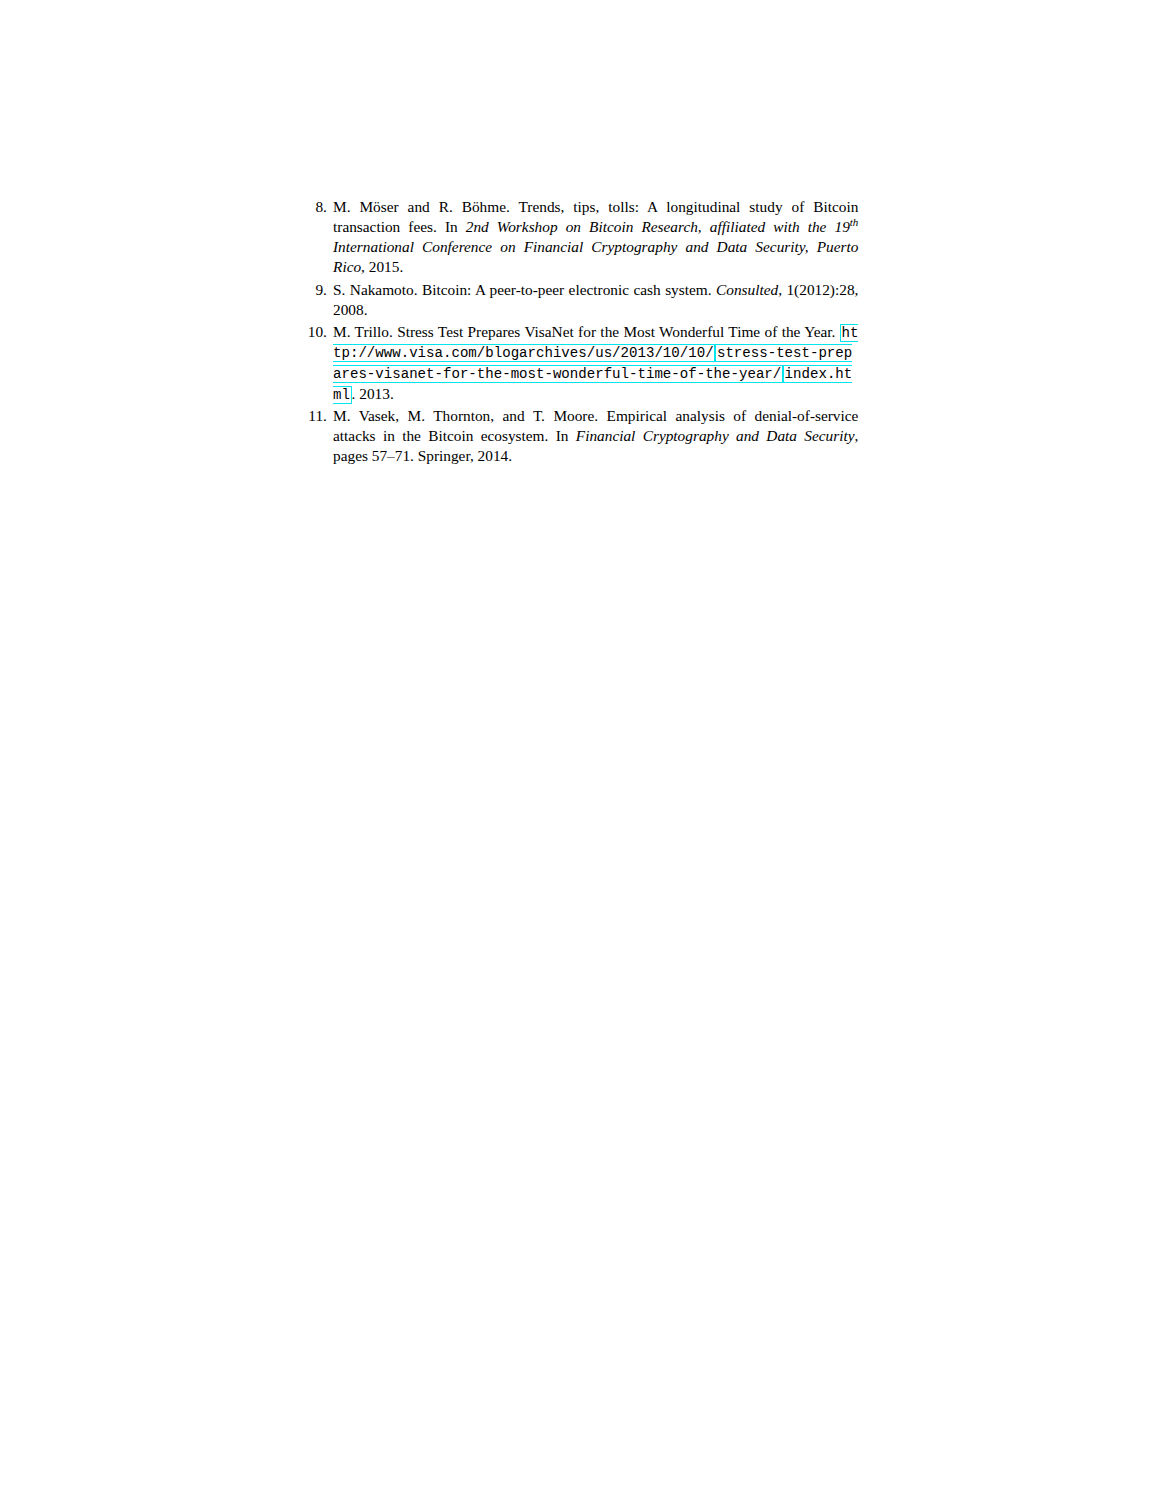8. M. Möser and R. Böhme. Trends, tips, tolls: A longitudinal study of Bitcoin transaction fees. In 2nd Workshop on Bitcoin Research, affiliated with the 19th International Conference on Financial Cryptography and Data Security, Puerto Rico, 2015.
9. S. Nakamoto. Bitcoin: A peer-to-peer electronic cash system. Consulted, 1(2012):28, 2008.
10. M. Trillo. Stress Test Prepares VisaNet for the Most Wonderful Time of the Year. http://www.visa.com/blogarchives/us/2013/10/10/stress-test-prepares-visanet-for-the-most-wonderful-time-of-the-year/index.html. 2013.
11. M. Vasek, M. Thornton, and T. Moore. Empirical analysis of denial-of-service attacks in the Bitcoin ecosystem. In Financial Cryptography and Data Security, pages 57–71. Springer, 2014.